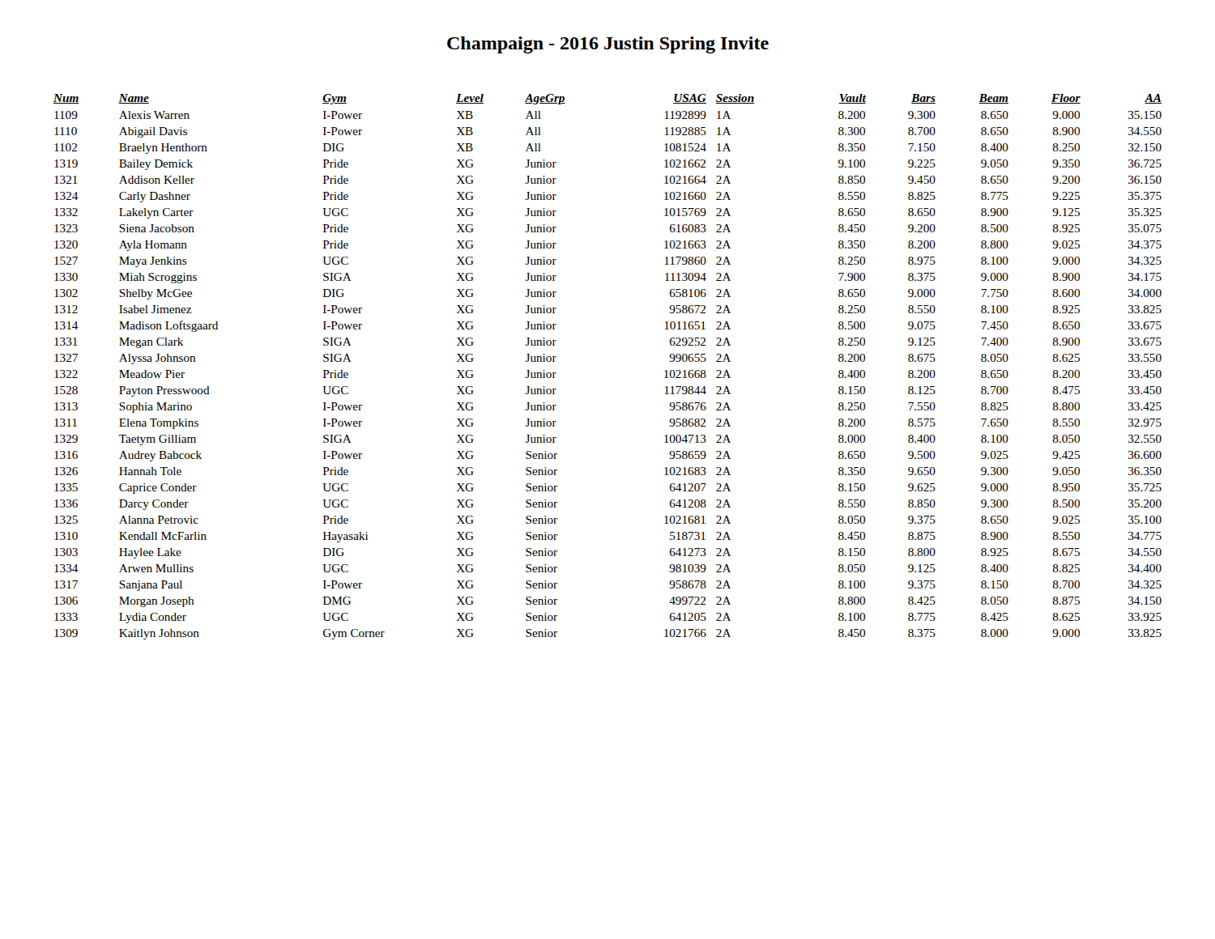Champaign - 2016 Justin Spring Invite
| Num | Name | Gym | Level | AgeGrp | USAG | Session | Vault | Bars | Beam | Floor | AA |
| --- | --- | --- | --- | --- | --- | --- | --- | --- | --- | --- | --- |
| 1109 | Alexis Warren | I-Power | XB | All | 1192899 | 1A | 8.200 | 9.300 | 8.650 | 9.000 | 35.150 |
| 1110 | Abigail Davis | I-Power | XB | All | 1192885 | 1A | 8.300 | 8.700 | 8.650 | 8.900 | 34.550 |
| 1102 | Braelyn Henthorn | DIG | XB | All | 1081524 | 1A | 8.350 | 7.150 | 8.400 | 8.250 | 32.150 |
| 1319 | Bailey Demick | Pride | XG | Junior | 1021662 | 2A | 9.100 | 9.225 | 9.050 | 9.350 | 36.725 |
| 1321 | Addison Keller | Pride | XG | Junior | 1021664 | 2A | 8.850 | 9.450 | 8.650 | 9.200 | 36.150 |
| 1324 | Carly Dashner | Pride | XG | Junior | 1021660 | 2A | 8.550 | 8.825 | 8.775 | 9.225 | 35.375 |
| 1332 | Lakelyn Carter | UGC | XG | Junior | 1015769 | 2A | 8.650 | 8.650 | 8.900 | 9.125 | 35.325 |
| 1323 | Siena Jacobson | Pride | XG | Junior | 616083 | 2A | 8.450 | 9.200 | 8.500 | 8.925 | 35.075 |
| 1320 | Ayla Homann | Pride | XG | Junior | 1021663 | 2A | 8.350 | 8.200 | 8.800 | 9.025 | 34.375 |
| 1527 | Maya Jenkins | UGC | XG | Junior | 1179860 | 2A | 8.250 | 8.975 | 8.100 | 9.000 | 34.325 |
| 1330 | Miah Scroggins | SIGA | XG | Junior | 1113094 | 2A | 7.900 | 8.375 | 9.000 | 8.900 | 34.175 |
| 1302 | Shelby McGee | DIG | XG | Junior | 658106 | 2A | 8.650 | 9.000 | 7.750 | 8.600 | 34.000 |
| 1312 | Isabel Jimenez | I-Power | XG | Junior | 958672 | 2A | 8.250 | 8.550 | 8.100 | 8.925 | 33.825 |
| 1314 | Madison Loftsgaard | I-Power | XG | Junior | 1011651 | 2A | 8.500 | 9.075 | 7.450 | 8.650 | 33.675 |
| 1331 | Megan Clark | SIGA | XG | Junior | 629252 | 2A | 8.250 | 9.125 | 7.400 | 8.900 | 33.675 |
| 1327 | Alyssa Johnson | SIGA | XG | Junior | 990655 | 2A | 8.200 | 8.675 | 8.050 | 8.625 | 33.550 |
| 1322 | Meadow Pier | Pride | XG | Junior | 1021668 | 2A | 8.400 | 8.200 | 8.650 | 8.200 | 33.450 |
| 1528 | Payton Presswood | UGC | XG | Junior | 1179844 | 2A | 8.150 | 8.125 | 8.700 | 8.475 | 33.450 |
| 1313 | Sophia Marino | I-Power | XG | Junior | 958676 | 2A | 8.250 | 7.550 | 8.825 | 8.800 | 33.425 |
| 1311 | Elena Tompkins | I-Power | XG | Junior | 958682 | 2A | 8.200 | 8.575 | 7.650 | 8.550 | 32.975 |
| 1329 | Taetym Gilliam | SIGA | XG | Junior | 1004713 | 2A | 8.000 | 8.400 | 8.100 | 8.050 | 32.550 |
| 1316 | Audrey Babcock | I-Power | XG | Senior | 958659 | 2A | 8.650 | 9.500 | 9.025 | 9.425 | 36.600 |
| 1326 | Hannah Tole | Pride | XG | Senior | 1021683 | 2A | 8.350 | 9.650 | 9.300 | 9.050 | 36.350 |
| 1335 | Caprice Conder | UGC | XG | Senior | 641207 | 2A | 8.150 | 9.625 | 9.000 | 8.950 | 35.725 |
| 1336 | Darcy Conder | UGC | XG | Senior | 641208 | 2A | 8.550 | 8.850 | 9.300 | 8.500 | 35.200 |
| 1325 | Alanna Petrovic | Pride | XG | Senior | 1021681 | 2A | 8.050 | 9.375 | 8.650 | 9.025 | 35.100 |
| 1310 | Kendall McFarlin | Hayasaki | XG | Senior | 518731 | 2A | 8.450 | 8.875 | 8.900 | 8.550 | 34.775 |
| 1303 | Haylee Lake | DIG | XG | Senior | 641273 | 2A | 8.150 | 8.800 | 8.925 | 8.675 | 34.550 |
| 1334 | Arwen Mullins | UGC | XG | Senior | 981039 | 2A | 8.050 | 9.125 | 8.400 | 8.825 | 34.400 |
| 1317 | Sanjana Paul | I-Power | XG | Senior | 958678 | 2A | 8.100 | 9.375 | 8.150 | 8.700 | 34.325 |
| 1306 | Morgan Joseph | DMG | XG | Senior | 499722 | 2A | 8.800 | 8.425 | 8.050 | 8.875 | 34.150 |
| 1333 | Lydia Conder | UGC | XG | Senior | 641205 | 2A | 8.100 | 8.775 | 8.425 | 8.625 | 33.925 |
| 1309 | Kaitlyn Johnson | Gym Corner | XG | Senior | 1021766 | 2A | 8.450 | 8.375 | 8.000 | 9.000 | 33.825 |